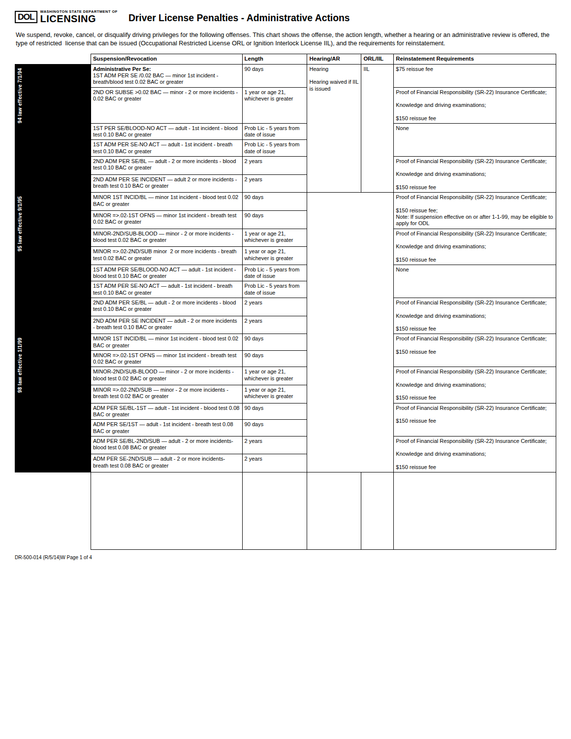DOL
WASHINGTON STATE DEPARTMENT OF
LICENSING
Driver License Penalties - Administrative Actions
We suspend, revoke, cancel, or disqualify driving privileges for the following offenses. This chart shows the offense, the action length, whether a hearing or an administrative review is offered, the type of restricted license that can be issued (Occupational Restricted License ORL or Ignition Interlock License IIL), and the requirements for reinstatement.
| | Suspension/Revocation | Length | Hearing/AR | ORL/IIL | Reinstatement Requirements |
| --- | --- | --- | --- | --- | --- |
| 94 law effective 7/1/94 | Administrative Per Se: 1ST ADM PER SE /0.02 BAC — minor 1st incident - breath/blood test 0.02 BAC or greater | 90 days | Hearing Hearing waived if IIL is issued | IIL | $75 reissue fee |
| 2ND OR SUBSE >0.02 BAC — minor - 2 or more incidents - 0.02 BAC or greater | 1 year or age 21, whichever is greater | Proof of Financial Responsibility (SR-22) Insurance Certificate; Knowledge and driving examinations; $150 reissue fee |
| 1ST PER SE/BLOOD-NO ACT — adult - 1st incident - blood test 0.10 BAC or greater | Prob Lic - 5 years from date of issue | None |
| 1ST ADM PER SE-NO ACT — adult - 1st incident - breath test 0.10 BAC or greater | Prob Lic - 5 years from date of issue |
| 2ND ADM PER SE/BL — adult - 2 or more incidents - blood test 0.10 BAC or greater | 2 years | Proof of Financial Responsibility (SR-22) Insurance Certificate; Knowledge and driving examinations; $150 reissue fee |
| 2ND ADM PER SE INCIDENT — adult 2 or more incidents - breath test 0.10 BAC or greater | 2 years |
| 95 law effective 9/1/95 | MINOR 1ST INCID/BL — minor 1st incident - blood test 0.02 BAC or greater | 90 days | | | Proof of Financial Responsibility (SR-22) Insurance Certificate; $150 reissue fee; Note: If suspension effective on or after 1-1-99, may be eligible to apply for ODL |
| MINOR =>.02-1ST OFNS — minor 1st incident - breath test 0.02 BAC or greater | 90 days |
| MINOR-2ND/SUB-BLOOD — minor - 2 or more incidents - blood test 0.02 BAC or greater | 1 year or age 21, whichever is greater | Proof of Financial Responsibility (SR-22) Insurance Certificate; Knowledge and driving examinations; $150 reissue fee |
| MINOR =>.02-2ND/SUB minor 2 or more incidents - breath test 0.02 BAC or greater | 1 year or age 21, whichever is greater |
| 1ST ADM PER SE/BLOOD-NO ACT — adult - 1st incident - blood test 0.10 BAC or greater | Prob Lic - 5 years from date of issue | None |
| 1ST ADM PER SE-NO ACT — adult - 1st incident - breath test 0.10 BAC or greater | Prob Lic - 5 years from date of issue |
| 2ND ADM PER SE/BL — adult - 2 or more incidents - blood test 0.10 BAC or greater | 2 years | Proof of Financial Responsibility (SR-22) Insurance Certificate; Knowledge and driving examinations; $150 reissue fee |
| 2ND ADM PER SE INCIDENT — adult - 2 or more incidents - breath test 0.10 BAC or greater | 2 years |
| 98 law effective 1/1/99 | MINOR 1ST INCID/BL — minor 1st incident - blood test 0.02 BAC or greater | 90 days | | | Proof of Financial Responsibility (SR-22) Insurance Certificate; $150 reissue fee |
| MINOR =>.02-1ST OFNS — minor 1st incident - breath test 0.02 BAC or greater | 90 days |
| MINOR-2ND/SUB-BLOOD — minor - 2 or more incidents - blood test 0.02 BAC or greater | 1 year or age 21, whichever is greater | Proof of Financial Responsibility (SR-22) Insurance Certificate; Knowledge and driving examinations; $150 reissue fee |
| MINOR =>.02-2ND/SUB — minor - 2 or more incidents - breath test 0.02 BAC or greater | 1 year or age 21, whichever is greater |
| ADM PER SE/BL-1ST — adult - 1st incident - blood test 0.08 BAC or greater | 90 days | Proof of Financial Responsibility (SR-22) Insurance Certificate; $150 reissue fee |
| ADM PER SE/1ST — adult - 1st incident - breath test 0.08 BAC or greater | 90 days |
| ADM PER SE/BL-2ND/SUB — adult - 2 or more incidents-blood test 0.08 BAC or greater | 2 years | Proof of Financial Responsibility (SR-22) Insurance Certificate; Knowledge and driving examinations; $150 reissue fee |
| ADM PER SE-2ND/SUB — adult - 2 or more incidents- breath test 0.08 BAC or greater | 2 years |
DR-500-014 (R/5/14)W Page 1 of 4